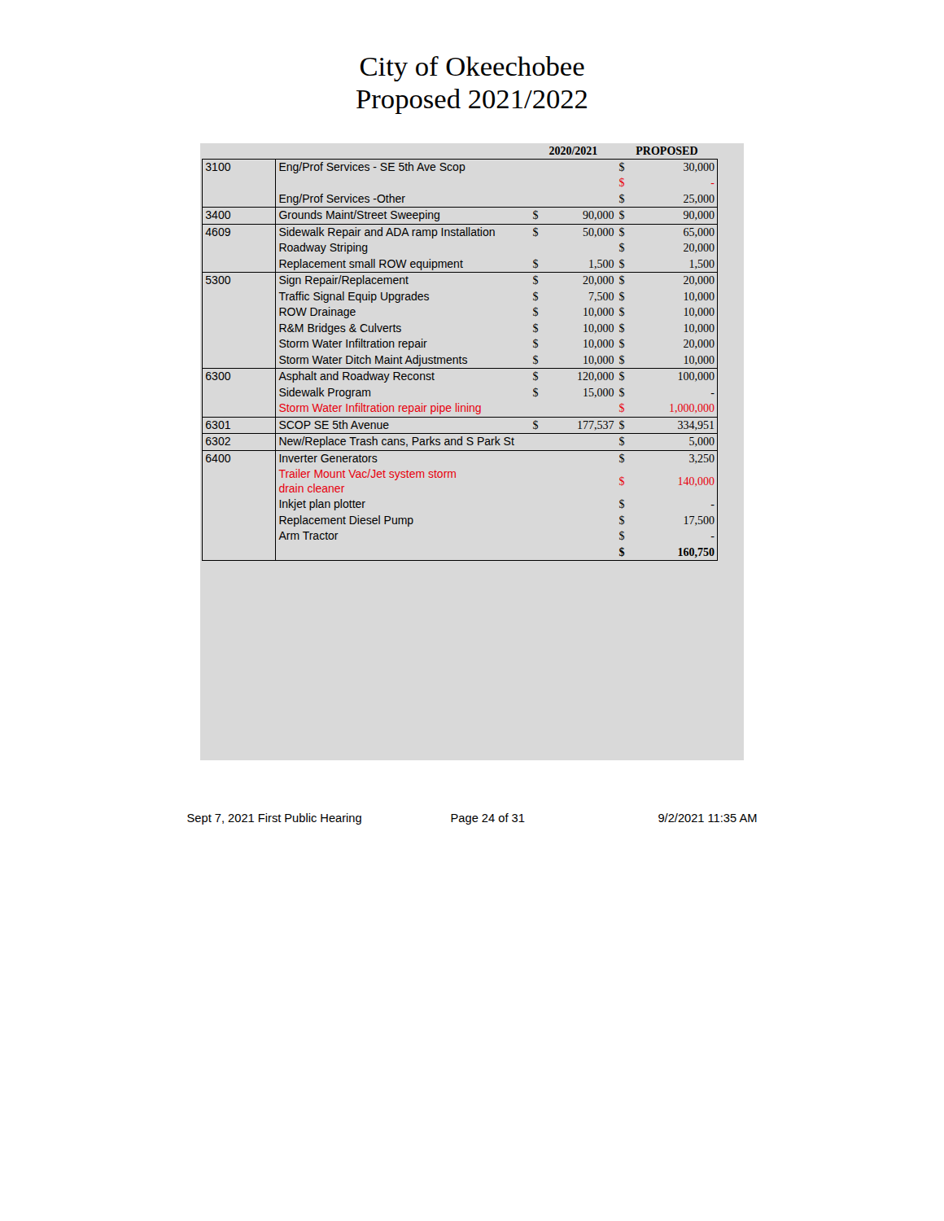City of Okeechobee
Proposed 2021/2022
| | | 2020/2021 | PROPOSED |
| --- | --- | --- | --- |
| 3100 | Eng/Prof Services - SE 5th Ave Scop | | | $ | 30,000 |
| | | | | $ | - |
| | Eng/Prof Services -Other | | | $ | 25,000 |
| 3400 | Grounds Maint/Street Sweeping | $ | 90,000 | $ | 90,000 |
| 4609 | Sidewalk Repair and ADA ramp Installation | $ | 50,000 | $ | 65,000 |
| | Roadway Striping | | | $ | 20,000 |
| | Replacement small ROW equipment | $ | 1,500 | $ | 1,500 |
| 5300 | Sign Repair/Replacement | $ | 20,000 | $ | 20,000 |
| | Traffic Signal Equip Upgrades | $ | 7,500 | $ | 10,000 |
| | ROW Drainage | $ | 10,000 | $ | 10,000 |
| | R&M Bridges & Culverts | $ | 10,000 | $ | 10,000 |
| | Storm Water Infiltration repair | $ | 10,000 | $ | 20,000 |
| | Storm Water Ditch Maint Adjustments | $ | 10,000 | $ | 10,000 |
| 6300 | Asphalt and Roadway Reconst | $ | 120,000 | $ | 100,000 |
| | Sidewalk Program | $ | 15,000 | $ | - |
| | Storm Water Infiltration repair pipe lining | | | $ | 1,000,000 |
| 6301 | SCOP SE 5th Avenue | $ | 177,537 | $ | 334,951 |
| 6302 | New/Replace Trash cans, Parks and S Park St | | | $ | 5,000 |
| 6400 | Inverter Generators | | | $ | 3,250 |
| | Trailer Mount Vac/Jet system storm drain cleaner | | | $ | 140,000 |
| | Inkjet plan plotter | | | $ | - |
| | Replacement Diesel Pump | | | $ | 17,500 |
| | Arm Tractor | | | $ | - |
| | | | | $ | 160,750 |
Sept 7, 2021 First Public Hearing
Page 24 of 31
9/2/2021 11:35 AM